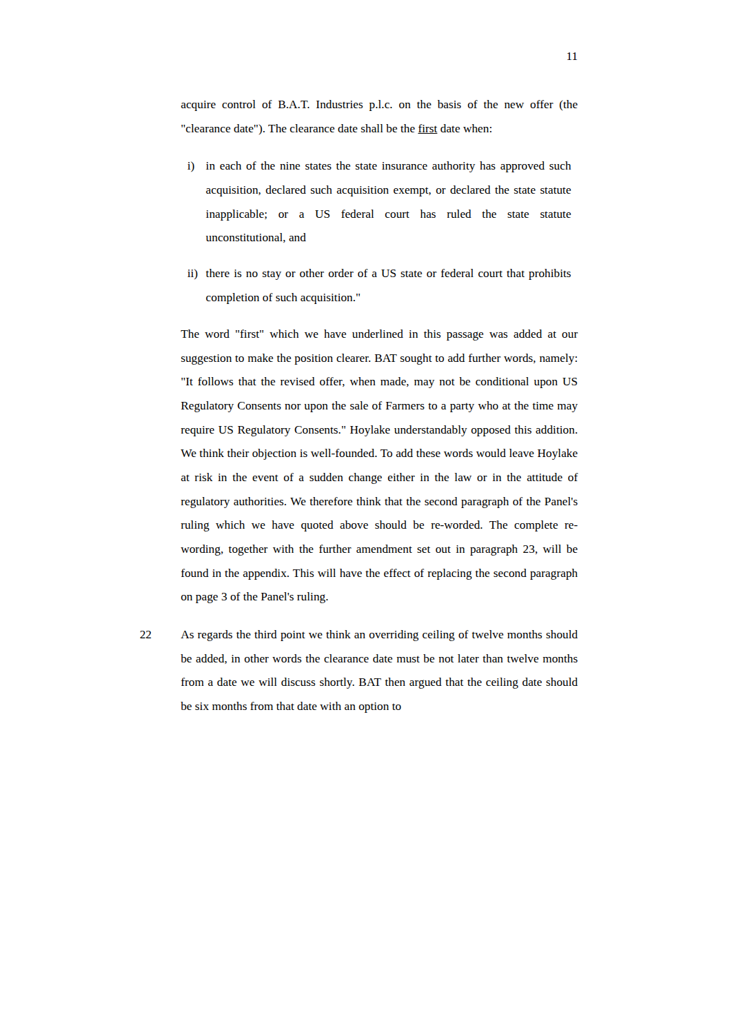11
acquire control of B.A.T. Industries p.l.c. on the basis of the new offer (the "clearance date"). The clearance date shall be the first date when:
i)
in each of the nine states the state insurance authority has approved such acquisition, declared such acquisition exempt, or declared the state statute inapplicable; or a US federal court has ruled the state statute unconstitutional, and
ii)
there is no stay or other order of a US state or federal court that prohibits completion of such acquisition."
The word "first" which we have underlined in this passage was added at our suggestion to make the position clearer. BAT sought to add further words, namely: "It follows that the revised offer, when made, may not be conditional upon US Regulatory Consents nor upon the sale of Farmers to a party who at the time may require US Regulatory Consents." Hoylake understandably opposed this addition. We think their objection is well-founded. To add these words would leave Hoylake at risk in the event of a sudden change either in the law or in the attitude of regulatory authorities. We therefore think that the second paragraph of the Panel's ruling which we have quoted above should be re-worded. The complete re-wording, together with the further amendment set out in paragraph 23, will be found in the appendix. This will have the effect of replacing the second paragraph on page 3 of the Panel's ruling.
22
As regards the third point we think an overriding ceiling of twelve months should be added, in other words the clearance date must be not later than twelve months from a date we will discuss shortly. BAT then argued that the ceiling date should be six months from that date with an option to